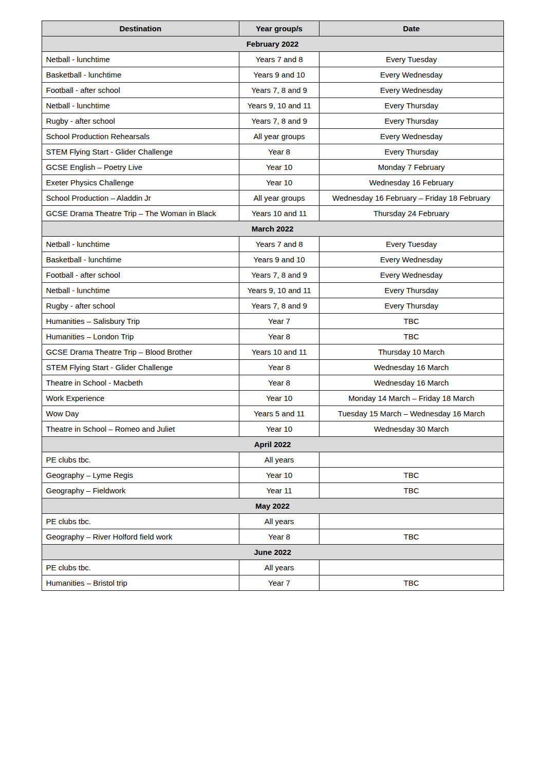| Destination | Year group/s | Date |
| --- | --- | --- |
| February 2022 |
| Netball - lunchtime | Years 7 and 8 | Every Tuesday |
| Basketball - lunchtime | Years 9 and 10 | Every Wednesday |
| Football - after school | Years 7, 8 and 9 | Every Wednesday |
| Netball - lunchtime | Years 9, 10 and 11 | Every Thursday |
| Rugby - after school | Years 7, 8 and 9 | Every Thursday |
| School Production Rehearsals | All year groups | Every Wednesday |
| STEM Flying Start - Glider Challenge | Year 8 | Every Thursday |
| GCSE English – Poetry Live | Year 10 | Monday 7 February |
| Exeter Physics Challenge | Year 10 | Wednesday 16 February |
| School Production – Aladdin Jr | All year groups | Wednesday 16 February – Friday 18 February |
| GCSE Drama Theatre Trip – The Woman in Black | Years 10 and 11 | Thursday 24 February |
| March 2022 |
| Netball - lunchtime | Years 7 and 8 | Every Tuesday |
| Basketball - lunchtime | Years 9 and 10 | Every Wednesday |
| Football - after school | Years 7, 8 and 9 | Every Wednesday |
| Netball - lunchtime | Years 9, 10 and 11 | Every Thursday |
| Rugby - after school | Years 7, 8 and 9 | Every Thursday |
| Humanities – Salisbury Trip | Year 7 | TBC |
| Humanities – London Trip | Year 8 | TBC |
| GCSE Drama Theatre Trip – Blood Brother | Years 10 and 11 | Thursday 10 March |
| STEM Flying Start - Glider Challenge | Year 8 | Wednesday 16 March |
| Theatre in School - Macbeth | Year 8 | Wednesday 16 March |
| Work Experience | Year 10 | Monday 14 March – Friday 18 March |
| Wow Day | Years 5 and 11 | Tuesday 15 March – Wednesday 16 March |
| Theatre in School – Romeo and Juliet | Year 10 | Wednesday 30 March |
| April 2022 |
| PE clubs tbc. | All years | |
| Geography – Lyme Regis | Year 10 | TBC |
| Geography – Fieldwork | Year 11 | TBC |
| May 2022 |
| PE clubs tbc. | All years | |
| Geography – River Holford field work | Year 8 | TBC |
| June 2022 |
| PE clubs tbc. | All years | |
| Humanities – Bristol trip | Year 7 | TBC |